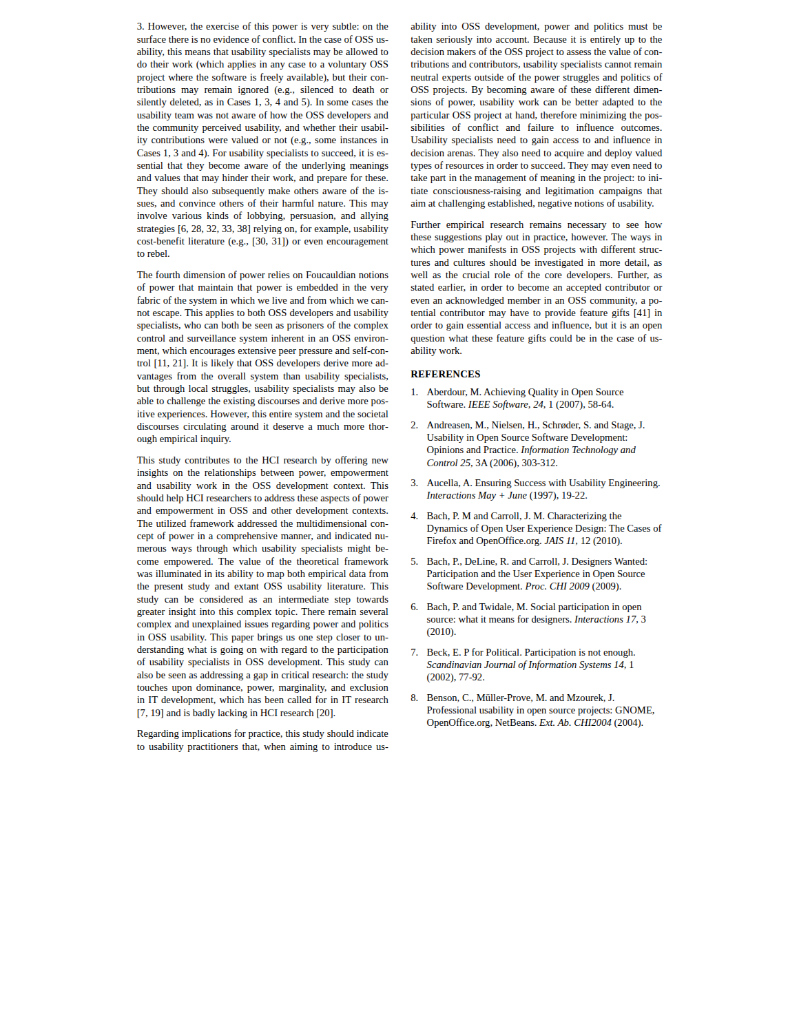3. However, the exercise of this power is very subtle: on the surface there is no evidence of conflict. In the case of OSS usability, this means that usability specialists may be allowed to do their work (which applies in any case to a voluntary OSS project where the software is freely available), but their contributions may remain ignored (e.g., silenced to death or silently deleted, as in Cases 1, 3, 4 and 5). In some cases the usability team was not aware of how the OSS developers and the community perceived usability, and whether their usability contributions were valued or not (e.g., some instances in Cases 1, 3 and 4). For usability specialists to succeed, it is essential that they become aware of the underlying meanings and values that may hinder their work, and prepare for these. They should also subsequently make others aware of the issues, and convince others of their harmful nature. This may involve various kinds of lobbying, persuasion, and allying strategies [6, 28, 32, 33, 38] relying on, for example, usability cost-benefit literature (e.g., [30, 31]) or even encouragement to rebel.
The fourth dimension of power relies on Foucauldian notions of power that maintain that power is embedded in the very fabric of the system in which we live and from which we cannot escape. This applies to both OSS developers and usability specialists, who can both be seen as prisoners of the complex control and surveillance system inherent in an OSS environment, which encourages extensive peer pressure and self-control [11, 21]. It is likely that OSS developers derive more advantages from the overall system than usability specialists, but through local struggles, usability specialists may also be able to challenge the existing discourses and derive more positive experiences. However, this entire system and the societal discourses circulating around it deserve a much more thorough empirical inquiry.
This study contributes to the HCI research by offering new insights on the relationships between power, empowerment and usability work in the OSS development context. This should help HCI researchers to address these aspects of power and empowerment in OSS and other development contexts. The utilized framework addressed the multidimensional concept of power in a comprehensive manner, and indicated numerous ways through which usability specialists might become empowered. The value of the theoretical framework was illuminated in its ability to map both empirical data from the present study and extant OSS usability literature. This study can be considered as an intermediate step towards greater insight into this complex topic. There remain several complex and unexplained issues regarding power and politics in OSS usability. This paper brings us one step closer to understanding what is going on with regard to the participation of usability specialists in OSS development. This study can also be seen as addressing a gap in critical research: the study touches upon dominance, power, marginality, and exclusion in IT development, which has been called for in IT research [7, 19] and is badly lacking in HCI research [20].
Regarding implications for practice, this study should indicate to usability practitioners that, when aiming to introduce usability into OSS development, power and politics must be taken seriously into account. Because it is entirely up to the decision makers of the OSS project to assess the value of contributions and contributors, usability specialists cannot remain neutral experts outside of the power struggles and politics of OSS projects. By becoming aware of these different dimensions of power, usability work can be better adapted to the particular OSS project at hand, therefore minimizing the possibilities of conflict and failure to influence outcomes. Usability specialists need to gain access to and influence in decision arenas. They also need to acquire and deploy valued types of resources in order to succeed. They may even need to take part in the management of meaning in the project: to initiate consciousness-raising and legitimation campaigns that aim at challenging established, negative notions of usability.
Further empirical research remains necessary to see how these suggestions play out in practice, however. The ways in which power manifests in OSS projects with different structures and cultures should be investigated in more detail, as well as the crucial role of the core developers. Further, as stated earlier, in order to become an accepted contributor or even an acknowledged member in an OSS community, a potential contributor may have to provide feature gifts [41] in order to gain essential access and influence, but it is an open question what these feature gifts could be in the case of usability work.
References
Aberdour, M. Achieving Quality in Open Source Software. IEEE Software, 24, 1 (2007), 58-64.
Andreasen, M., Nielsen, H., Schrøder, S. and Stage, J. Usability in Open Source Software Development: Opinions and Practice. Information Technology and Control 25, 3A (2006), 303-312.
Aucella, A. Ensuring Success with Usability Engineering. Interactions May + June (1997), 19-22.
Bach, P. M and Carroll, J. M. Characterizing the Dynamics of Open User Experience Design: The Cases of Firefox and OpenOffice.org. JAIS 11, 12 (2010).
Bach, P., DeLine, R. and Carroll, J. Designers Wanted: Participation and the User Experience in Open Source Software Development. Proc. CHI 2009 (2009).
Bach, P. and Twidale, M. Social participation in open source: what it means for designers. Interactions 17, 3 (2010).
Beck, E. P for Political. Participation is not enough. Scandinavian Journal of Information Systems 14, 1 (2002), 77-92.
Benson, C., Müller-Prove, M. and Mzourek, J. Professional usability in open source projects: GNOME, OpenOffice.org, NetBeans. Ext. Ab. CHI2004 (2004).